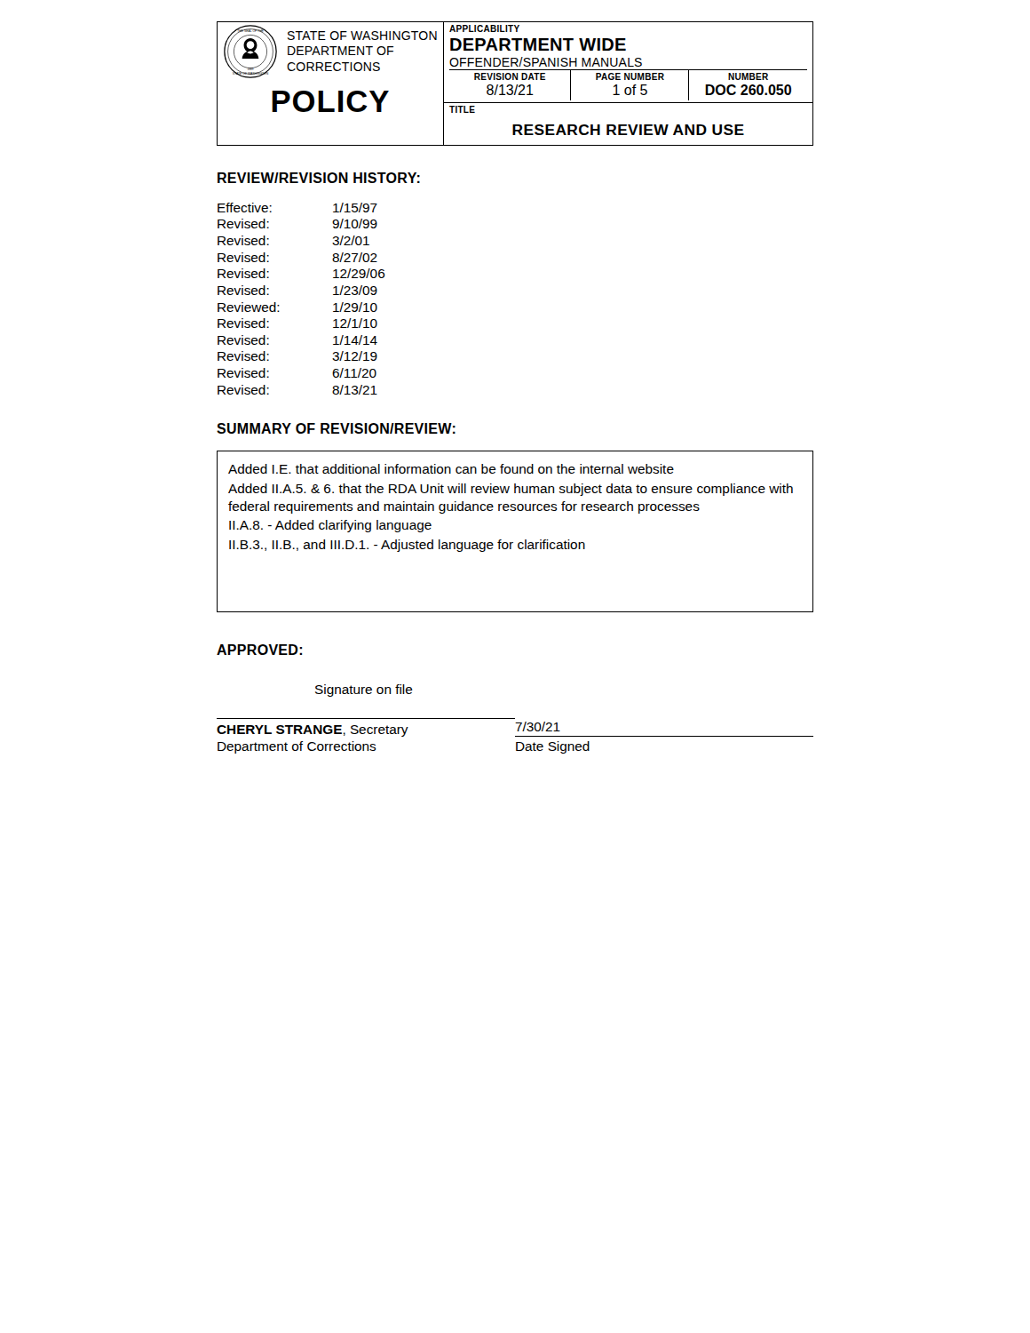| THE SEAL OF THE STATE OF WASHINGTON 1889 STATE OF WASHINGTON DEPARTMENT OF CORRECTIONS POLICY | APPLICABILITY DEPARTMENT WIDE OFFENDER/SPANISH MANUALS / REVISION DATE 8/13/21 / PAGE NUMBER 1 of 5 / NUMBER DOC 260.050 / |
| TITLE RESEARCH REVIEW AND USE |
REVIEW/REVISION HISTORY:
| Effective: | 1/15/97 |
| Revised: | 9/10/99 |
| Revised: | 3/2/01 |
| Revised: | 8/27/02 |
| Revised: | 12/29/06 |
| Revised: | 1/23/09 |
| Reviewed: | 1/29/10 |
| Revised: | 12/1/10 |
| Revised: | 1/14/14 |
| Revised: | 3/12/19 |
| Revised: | 6/11/20 |
| Revised: | 8/13/21 |
SUMMARY OF REVISION/REVIEW:
Added I.E. that additional information can be found on the internal website
Added II.A.5. & 6. that the RDA Unit will review human subject data to ensure compliance with federal requirements and maintain guidance resources for research processes
II.A.8. - Added clarifying language
II.B.3., II.B., and III.D.1. - Adjusted language for clarification
APPROVED:
Signature on file
| CHERYL STRANGE , Secretary Department of Corrections | 7/30/21 Date Signed |